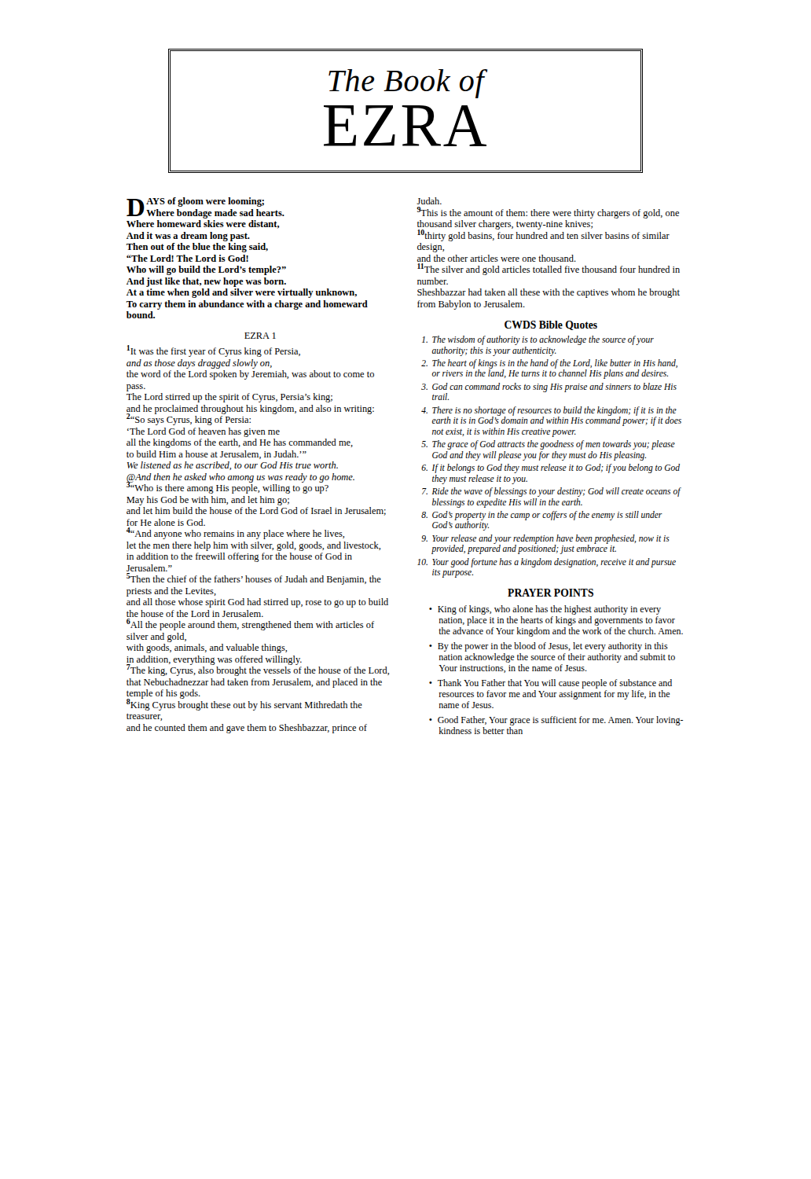The Book of
EZRA
DAYS of gloom were looming;
Where bondage made sad hearts.
Where homeward skies were distant,
And it was a dream long past.
Then out of the blue the king said,
“The Lord! The Lord is God!
Who will go build the Lord’s temple?”
And just like that, new hope was born.
At a time when gold and silver were virtually unknown,
To carry them in abundance with a charge and homeward bound.
EZRA 1
1It was the first year of Cyrus king of Persia,
and as those days dragged slowly on,
the word of the Lord spoken by Jeremiah, was about to come to pass.
The Lord stirred up the spirit of Cyrus, Persia’s king;
and he proclaimed throughout his kingdom, and also in writing:
2“So says Cyrus, king of Persia:
‘The Lord God of heaven has given me
all the kingdoms of the earth, and He has commanded me,
to build Him a house at Jerusalem, in Judah.’”
We listened as he ascribed, to our God His true worth.
@And then he asked who among us was ready to go home.
3“Who is there among His people, willing to go up?
May his God be with him, and let him go;
and let him build the house of the Lord God of Israel in Jerusalem; for He alone is God.
4“And anyone who remains in any place where he lives,
let the men there help him with silver, gold, goods, and livestock,
in addition to the freewill offering for the house of God in Jerusalem.”
5Then the chief of the fathers’ houses of Judah and Benjamin, the priests and the Levites,
and all those whose spirit God had stirred up, rose to go up to build the house of the Lord in Jerusalem.
6All the people around them, strengthened them with articles of silver and gold,
with goods, animals, and valuable things,
in addition, everything was offered willingly.
7The king, Cyrus, also brought the vessels of the house of the Lord,
that Nebuchadnezzar had taken from Jerusalem, and placed in the temple of his gods.
8King Cyrus brought these out by his servant Mithredath the treasurer,
and he counted them and gave them to Sheshbazzar, prince of Judah.
9This is the amount of them: there were thirty chargers of gold, one thousand silver chargers, twenty-nine knives;
10thirty gold basins, four hundred and ten silver basins of similar design,
and the other articles were one thousand.
11The silver and gold articles totalled five thousand four hundred in number.
Sheshbazzar had taken all these with the captives whom he brought from Babylon to Jerusalem.
CWDS Bible Quotes
The wisdom of authority is to acknowledge the source of your authority; this is your authenticity.
The heart of kings is in the hand of the Lord, like butter in His hand, or rivers in the land, He turns it to channel His plans and desires.
God can command rocks to sing His praise and sinners to blaze His trail.
There is no shortage of resources to build the kingdom; if it is in the earth it is in God’s domain and within His command power; if it does not exist, it is within His creative power.
The grace of God attracts the goodness of men towards you; please God and they will please you for they must do His pleasing.
If it belongs to God they must release it to God; if you belong to God they must release it to you.
Ride the wave of blessings to your destiny; God will create oceans of blessings to expedite His will in the earth.
God’s property in the camp or coffers of the enemy is still under God’s authority.
Your release and your redemption have been prophesied, now it is provided, prepared and positioned; just embrace it.
Your good fortune has a kingdom designation, receive it and pursue its purpose.
PRAYER POINTS
King of kings, who alone has the highest authority in every nation, place it in the hearts of kings and governments to favor the advance of Your kingdom and the work of the church. Amen.
By the power in the blood of Jesus, let every authority in this nation acknowledge the source of their authority and submit to Your instructions, in the name of Jesus.
Thank You Father that You will cause people of substance and resources to favor me and Your assignment for my life, in the name of Jesus.
Good Father, Your grace is sufficient for me. Amen. Your loving-kindness is better than